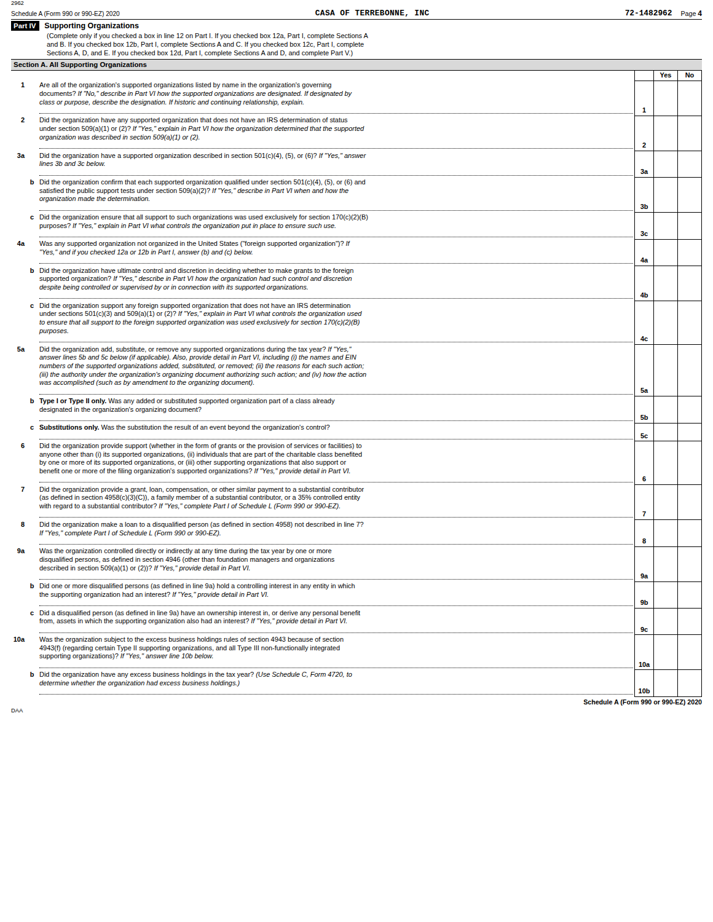2962
Schedule A (Form 990 or 990-EZ) 2020
CASA OF TERREBONNE, INC
72-1482962
Page 4
Part IV Supporting Organizations
(Complete only if you checked a box in line 12 on Part I. If you checked box 12a, Part I, complete Sections A
and B. If you checked box 12b, Part I, complete Sections A and C. If you checked box 12c, Part I, complete
Sections A, D, and E. If you checked box 12d, Part I, complete Sections A and D, and complete Part V.)
Section A. All Supporting Organizations
| | | | | Yes | No |
| 1 | | Are all of the organization's supported organizations listed by name in the organization's governing documents? If "No," describe in Part VI how the supported organizations are designated. If designated by class or purpose, describe the designation. If historic and continuing relationship, explain. | 1 | | |
| 2 | | Did the organization have any supported organization that does not have an IRS determination of status under section 509(a)(1) or (2)? If "Yes," explain in Part VI how the organization determined that the supported organization was described in section 509(a)(1) or (2). | 2 | | |
| 3a | | Did the organization have a supported organization described in section 501(c)(4), (5), or (6)? If "Yes," answer lines 3b and 3c below. | 3a | | |
| | b | Did the organization confirm that each supported organization qualified under section 501(c)(4), (5), or (6) and satisfied the public support tests under section 509(a)(2)? If "Yes," describe in Part VI when and how the organization made the determination. | 3b | | |
| | c | Did the organization ensure that all support to such organizations was used exclusively for section 170(c)(2)(B) purposes? If "Yes," explain in Part VI what controls the organization put in place to ensure such use. | 3c | | |
| 4a | | Was any supported organization not organized in the United States ("foreign supported organization")? If "Yes," and if you checked 12a or 12b in Part I, answer (b) and (c) below. | 4a | | |
| | b | Did the organization have ultimate control and discretion in deciding whether to make grants to the foreign supported organization? If "Yes," describe in Part VI how the organization had such control and discretion despite being controlled or supervised by or in connection with its supported organizations. | 4b | | |
| | c | Did the organization support any foreign supported organization that does not have an IRS determination under sections 501(c)(3) and 509(a)(1) or (2)? If "Yes," explain in Part VI what controls the organization used to ensure that all support to the foreign supported organization was used exclusively for section 170(c)(2)(B) purposes. | 4c | | |
| 5a | | Did the organization add, substitute, or remove any supported organizations during the tax year? If "Yes," answer lines 5b and 5c below (if applicable). Also, provide detail in Part VI, including (i) the names and EIN numbers of the supported organizations added, substituted, or removed; (ii) the reasons for each such action; (iii) the authority under the organization's organizing document authorizing such action; and (iv) how the action was accomplished (such as by amendment to the organizing document). | 5a | | |
| | b | Type I or Type II only. Was any added or substituted supported organization part of a class already designated in the organization's organizing document? | 5b | | |
| | c | Substitutions only. Was the substitution the result of an event beyond the organization's control? | 5c | | |
| 6 | | Did the organization provide support (whether in the form of grants or the provision of services or facilities) to anyone other than (i) its supported organizations, (ii) individuals that are part of the charitable class benefited by one or more of its supported organizations, or (iii) other supporting organizations that also support or benefit one or more of the filing organization's supported organizations? If "Yes," provide detail in Part VI. | 6 | | |
| 7 | | Did the organization provide a grant, loan, compensation, or other similar payment to a substantial contributor (as defined in section 4958(c)(3)(C)), a family member of a substantial contributor, or a 35% controlled entity with regard to a substantial contributor? If "Yes," complete Part I of Schedule L (Form 990 or 990-EZ). | 7 | | |
| 8 | | Did the organization make a loan to a disqualified person (as defined in section 4958) not described in line 7? If "Yes," complete Part I of Schedule L (Form 990 or 990-EZ). | 8 | | |
| 9a | | Was the organization controlled directly or indirectly at any time during the tax year by one or more disqualified persons, as defined in section 4946 (other than foundation managers and organizations described in section 509(a)(1) or (2))? If "Yes," provide detail in Part VI. | 9a | | |
| | b | Did one or more disqualified persons (as defined in line 9a) hold a controlling interest in any entity in which the supporting organization had an interest? If "Yes," provide detail in Part VI. | 9b | | |
| | c | Did a disqualified person (as defined in line 9a) have an ownership interest in, or derive any personal benefit from, assets in which the supporting organization also had an interest? If "Yes," provide detail in Part VI. | 9c | | |
| 10a | | Was the organization subject to the excess business holdings rules of section 4943 because of section 4943(f) (regarding certain Type II supporting organizations, and all Type III non-functionally integrated supporting organizations)? If "Yes," answer line 10b below. | 10a | | |
| | b | Did the organization have any excess business holdings in the tax year? (Use Schedule C, Form 4720, to determine whether the organization had excess business holdings.) | 10b | | |
Schedule A (Form 990 or 990-EZ) 2020
DAA